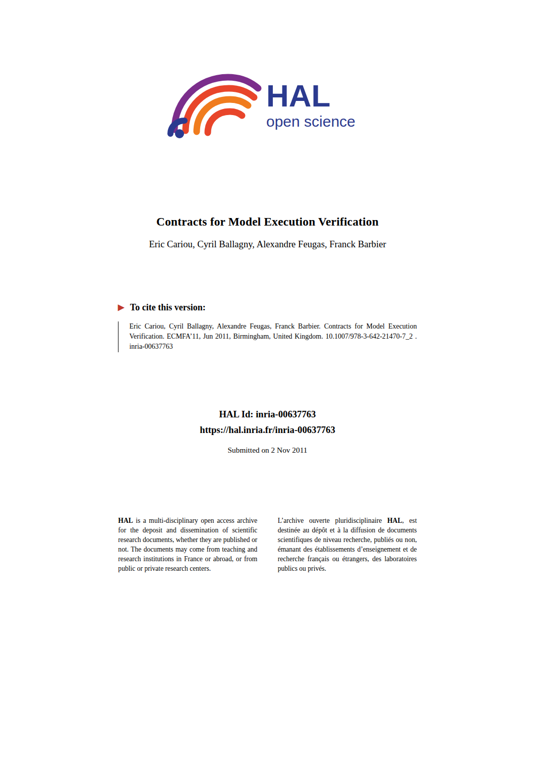HAL open science
Contracts for Model Execution Verification
Eric Cariou, Cyril Ballagny, Alexandre Feugas, Franck Barbier
▶To cite this version:
Eric Cariou, Cyril Ballagny, Alexandre Feugas, Franck Barbier. Contracts for Model Execution Verification. ECMFA’11, Jun 2011, Birmingham, United Kingdom. 10.1007/978-3-642-21470-7_2 . inria-00637763
HAL Id: inria-00637763
https://hal.inria.fr/inria-00637763
Submitted on 2 Nov 2011
HAL is a multi-disciplinary open access archive for the deposit and dissemination of scientific research documents, whether they are published or not. The documents may come from teaching and research institutions in France or abroad, or from public or private research centers.
L’archive ouverte pluridisciplinaire HAL, est destinée au dépôt et à la diffusion de documents scientifiques de niveau recherche, publiés ou non, émanant des établissements d’enseignement et de recherche français ou étrangers, des laboratoires publics ou privés.